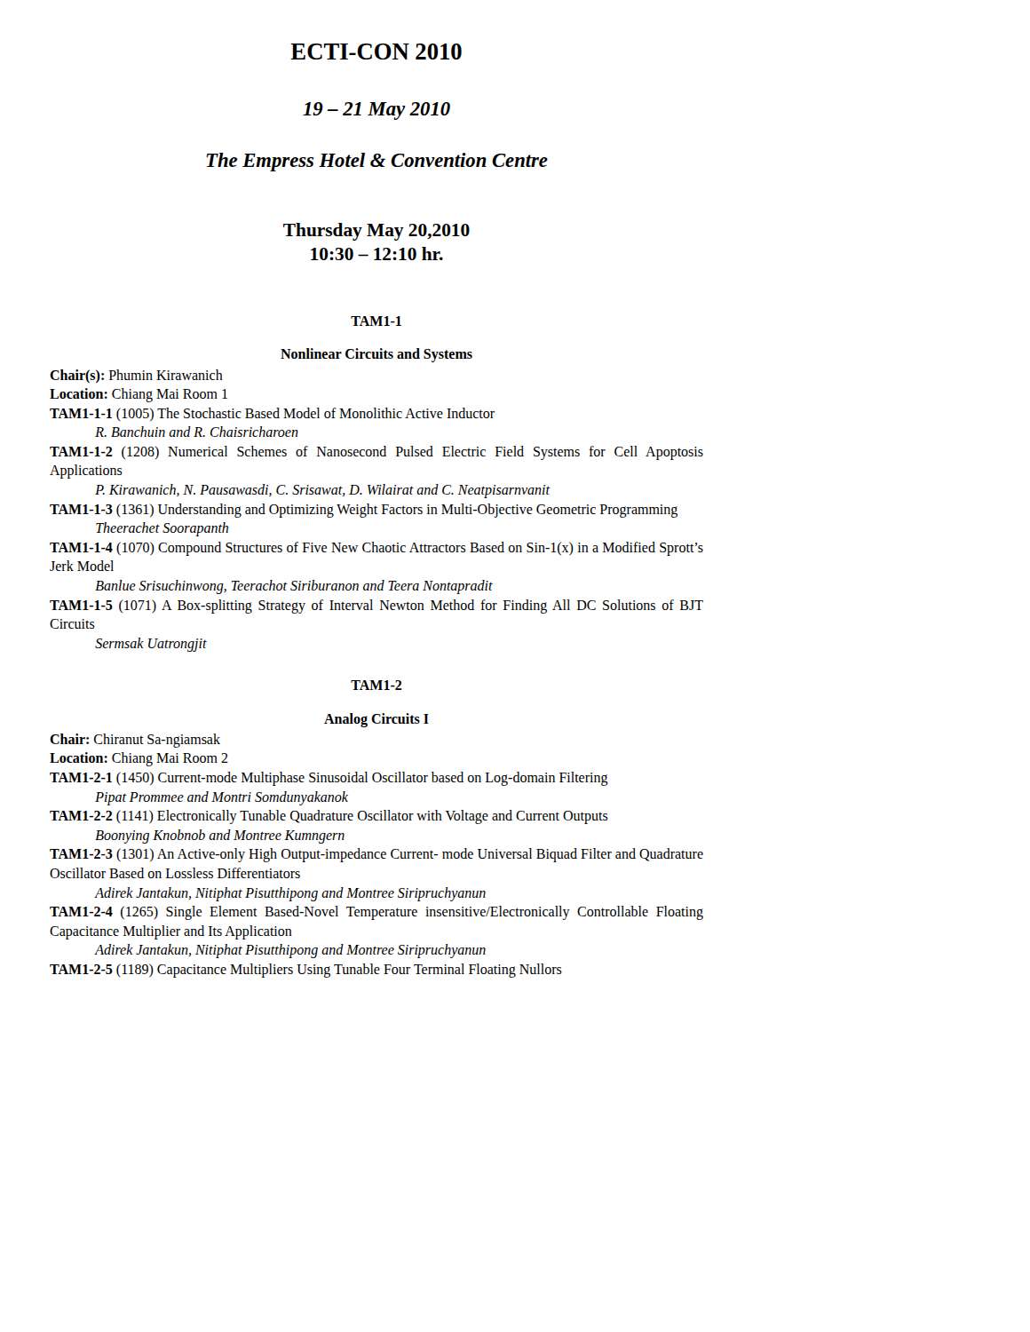ECTI-CON 2010
19 – 21 May 2010
The Empress Hotel & Convention Centre
Thursday May 20,2010
10:30 – 12:10 hr.
TAM1-1
Nonlinear Circuits and Systems
Chair(s): Phumin Kirawanich
Location: Chiang Mai Room 1
TAM1-1-1 (1005) The Stochastic Based Model of Monolithic Active Inductor
R. Banchuin and R. Chaisricharoen
TAM1-1-2 (1208) Numerical Schemes of Nanosecond Pulsed Electric Field Systems for Cell Apoptosis Applications
P. Kirawanich, N. Pausawasdi, C. Srisawat, D. Wilairat and C. Neatpisarnvanit
TAM1-1-3 (1361) Understanding and Optimizing Weight Factors in Multi-Objective Geometric Programming
Theerachet Soorapanth
TAM1-1-4 (1070) Compound Structures of Five New Chaotic Attractors Based on Sin-1(x) in a Modified Sprott’s Jerk Model
Banlue Srisuchinwong, Teerachot Siriburanon and Teera Nontapradit
TAM1-1-5 (1071) A Box-splitting Strategy of Interval Newton Method for Finding All DC Solutions of BJT Circuits
Sermsak Uatrongjit
TAM1-2
Analog Circuits I
Chair: Chiranut Sa-ngiamsak
Location: Chiang Mai Room 2
TAM1-2-1 (1450) Current-mode Multiphase Sinusoidal Oscillator based on Log-domain Filtering
Pipat Prommee and Montri Somdunyakanok
TAM1-2-2 (1141) Electronically Tunable Quadrature Oscillator with Voltage and Current Outputs
Boonying Knobnob and Montree Kumngern
TAM1-2-3 (1301) An Active-only High Output-impedance Current- mode Universal Biquad Filter and Quadrature Oscillator Based on Lossless Differentiators
Adirek Jantakun, Nitiphat Pisutthipong and Montree Siripruchyanun
TAM1-2-4 (1265) Single Element Based-Novel Temperature insensitive/Electronically Controllable Floating Capacitance Multiplier and Its Application
Adirek Jantakun, Nitiphat Pisutthipong and Montree Siripruchyanun
TAM1-2-5 (1189) Capacitance Multipliers Using Tunable Four Terminal Floating Nullors